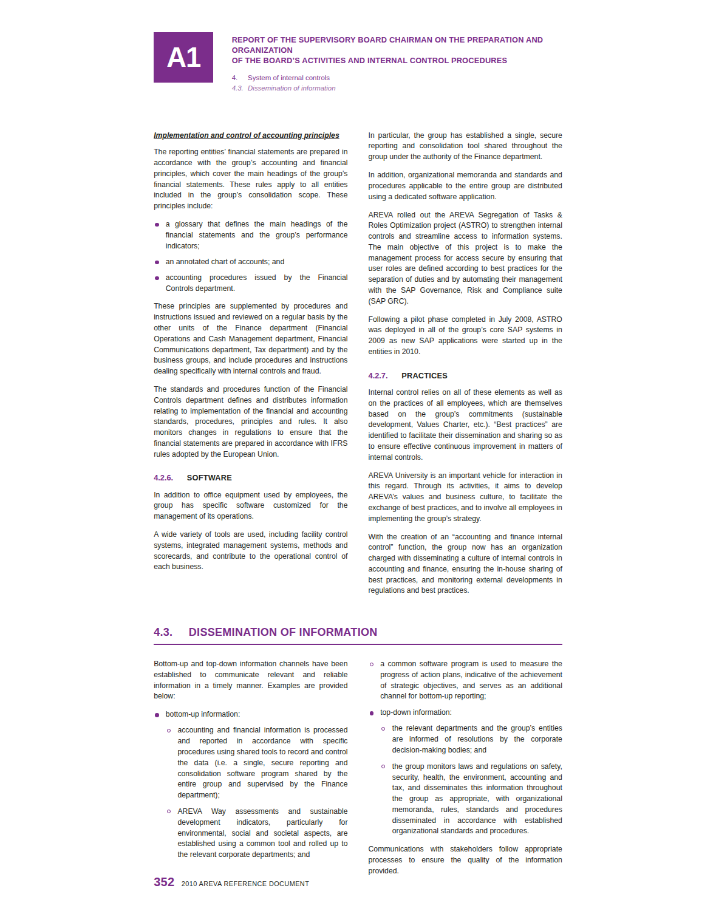A1
Report of the Supervisory Board Chairman on the preparation and organization
of the Board’s activities and internal control procedures
4. System of internal controls
4.3. Dissemination of information
Implementation and control of accounting principles
The reporting entities’ financial statements are prepared in accordance with the group’s accounting and financial principles, which cover the main headings of the group’s financial statements. These rules apply to all entities included in the group’s consolidation scope. These principles include:
a glossary that defines the main headings of the financial statements and the group’s performance indicators;
an annotated chart of accounts; and
accounting procedures issued by the Financial Controls department.
These principles are supplemented by procedures and instructions issued and reviewed on a regular basis by the other units of the Finance department (Financial Operations and Cash Management department, Financial Communications department, Tax department) and by the business groups, and include procedures and instructions dealing specifically with internal controls and fraud.
The standards and procedures function of the Financial Controls department defines and distributes information relating to implementation of the financial and accounting standards, procedures, principles and rules. It also monitors changes in regulations to ensure that the financial statements are prepared in accordance with IFRS rules adopted by the European Union.
4.2.6. Software
In addition to office equipment used by employees, the group has specific software customized for the management of its operations.
A wide variety of tools are used, including facility control systems, integrated management systems, methods and scorecards, and contribute to the operational control of each business.
In particular, the group has established a single, secure reporting and consolidation tool shared throughout the group under the authority of the Finance department.
In addition, organizational memoranda and standards and procedures applicable to the entire group are distributed using a dedicated software application.
AREVA rolled out the AREVA Segregation of Tasks & Roles Optimization project (ASTRO) to strengthen internal controls and streamline access to information systems. The main objective of this project is to make the management process for access secure by ensuring that user roles are defined according to best practices for the separation of duties and by automating their management with the SAP Governance, Risk and Compliance suite (SAP GRC).
Following a pilot phase completed in July 2008, ASTRO was deployed in all of the group’s core SAP systems in 2009 as new SAP applications were started up in the entities in 2010.
4.2.7. Practices
Internal control relies on all of these elements as well as on the practices of all employees, which are themselves based on the group’s commitments (sustainable development, Values Charter, etc.). “Best practices” are identified to facilitate their dissemination and sharing so as to ensure effective continuous improvement in matters of internal controls.
AREVA University is an important vehicle for interaction in this regard. Through its activities, it aims to develop AREVA’s values and business culture, to facilitate the exchange of best practices, and to involve all employees in implementing the group’s strategy.
With the creation of an “accounting and finance internal control” function, the group now has an organization charged with disseminating a culture of internal controls in accounting and finance, ensuring the in-house sharing of best practices, and monitoring external developments in regulations and best practices.
4.3.
Dissemination of information
Bottom-up and top-down information channels have been established to communicate relevant and reliable information in a timely manner. Examples are provided below:
bottom-up information:
accounting and financial information is processed and reported in accordance with specific procedures using shared tools to record and control the data (i.e. a single, secure reporting and consolidation software program shared by the entire group and supervised by the Finance department);
AREVA Way assessments and sustainable development indicators, particularly for environmental, social and societal aspects, are established using a common tool and rolled up to the relevant corporate departments; and
a common software program is used to measure the progress of action plans, indicative of the achievement of strategic objectives, and serves as an additional channel for bottom-up reporting;
top-down information:
the relevant departments and the group’s entities are informed of resolutions by the corporate decision-making bodies; and
the group monitors laws and regulations on safety, security, health, the environment, accounting and tax, and disseminates this information throughout the group as appropriate, with organizational memoranda, rules, standards and procedures disseminated in accordance with established organizational standards and procedures.
Communications with stakeholders follow appropriate processes to ensure the quality of the information provided.
352
2010 AREVA Reference Document